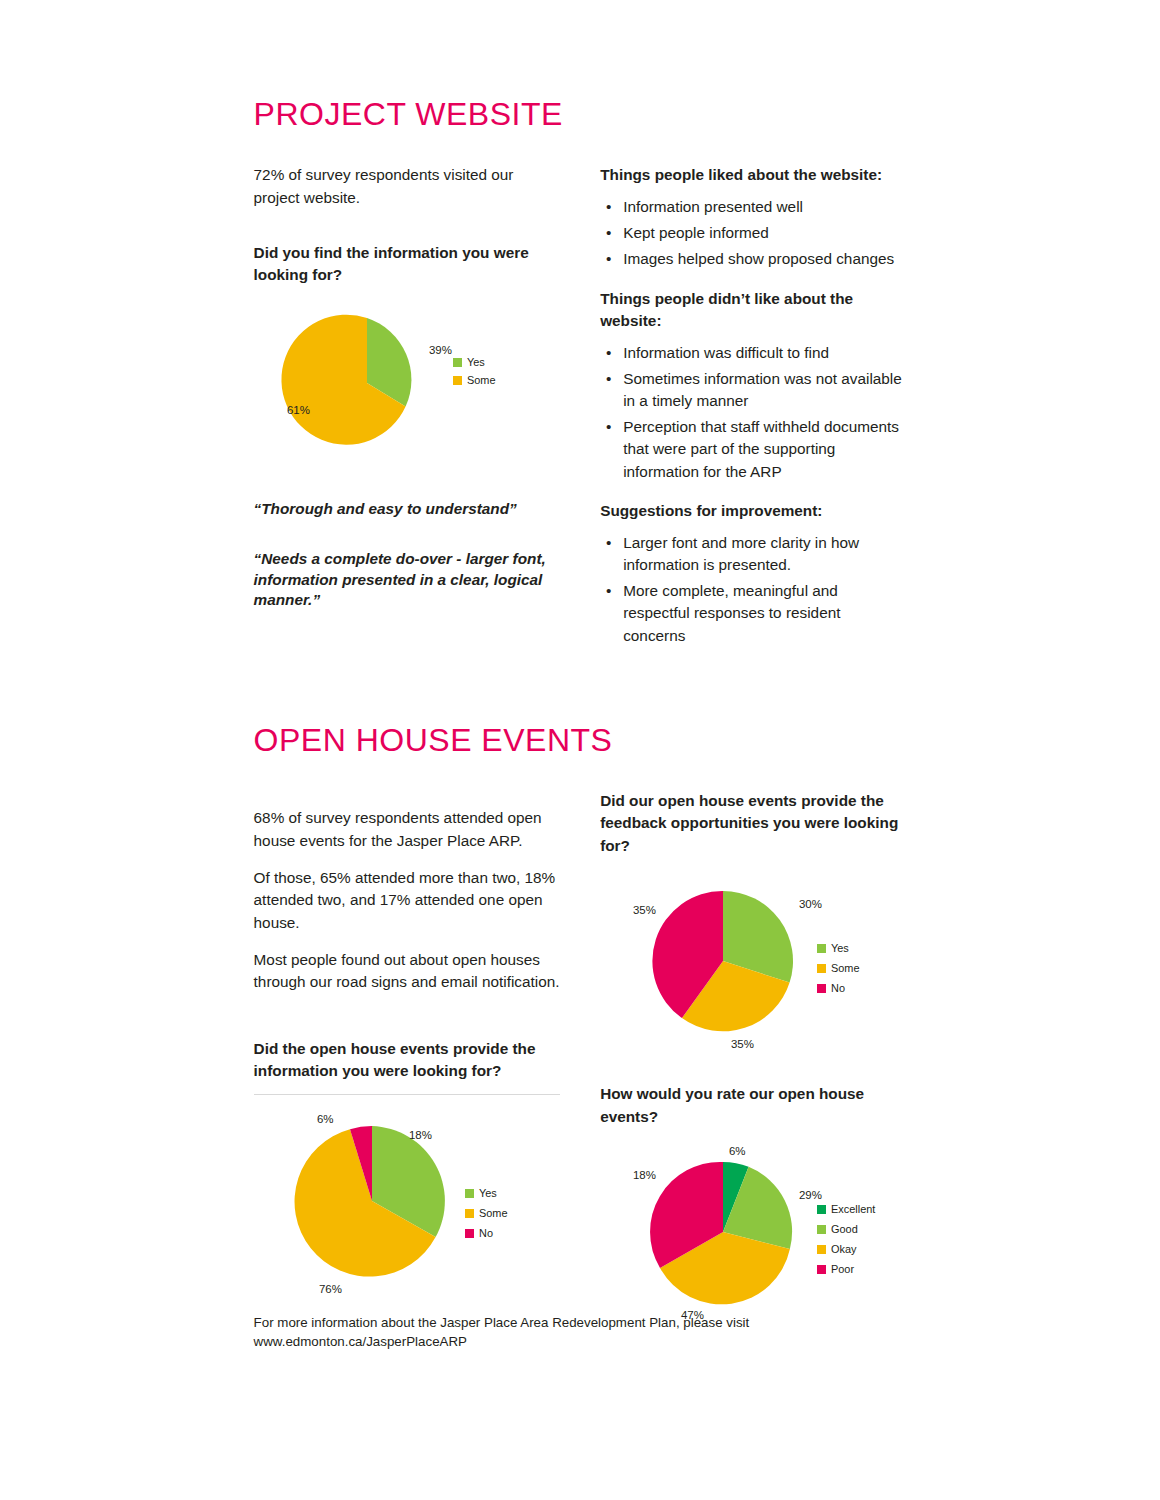PROJECT WEBSITE
72% of survey respondents visited our project website.
Did you find the information you were looking for?
39% 61% Yes Some
“Thorough and easy to understand”
“Needs a complete do-over - larger font, information presented in a clear, logical manner.”
Things people liked about the website:
Information presented well
Kept people informed
Images helped show proposed changes
Things people didn’t like about the website:
Information was difficult to find
Sometimes information was not available in a timely manner
Perception that staff withheld documents that were part of the supporting information for the ARP
Suggestions for improvement:
Larger font and more clarity in how information is presented.
More complete, meaningful and respectful responses to resident concerns
OPEN HOUSE EVENTS
68% of survey respondents attended open house events for the Jasper Place ARP.
Of those, 65% attended more than two, 18% attended two, and 17% attended one open house.
Most people found out about open houses through our road signs and email notification.
Did the open house events provide the information you were looking for?
6% 18% 76% Yes Some No
Did our open house events provide the feedback opportunities you were looking for?
30% 35% 35% Yes Some No
How would you rate our open house events?
6% 29% 18% 47% Excellent Good Okay Poor
For more information about the Jasper Place Area Redevelopment Plan, please visit www.edmonton.ca/JasperPlaceARP